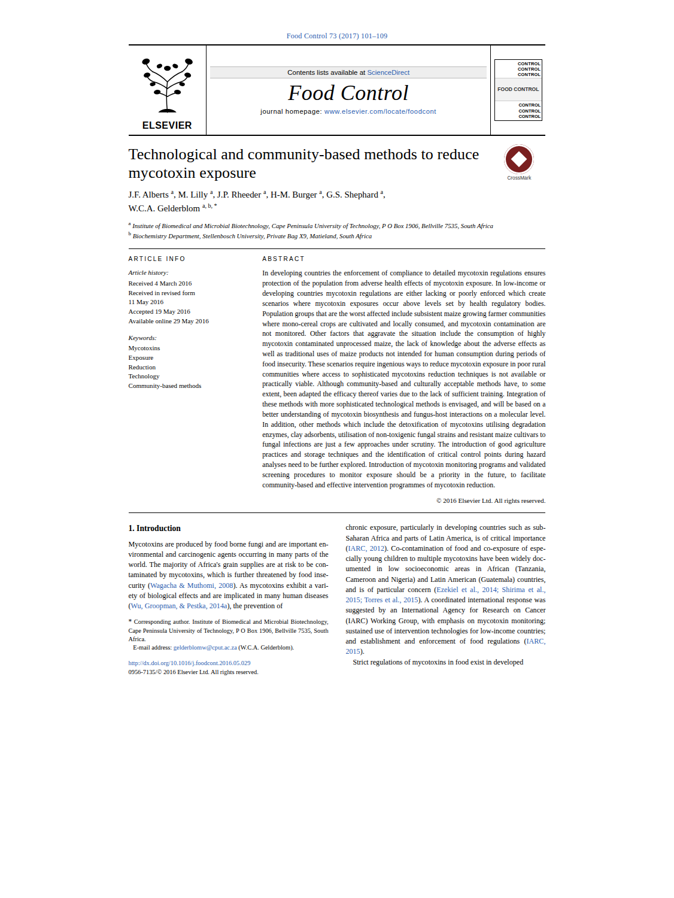Food Control 73 (2017) 101–109
ELSEVIER
Contents lists available at ScienceDirect
Food Control
journal homepage: www.elsevier.com/locate/foodcont
CONTROL
CONTROL
CONTROL
FOOD CONTROL
CONTROL
CONTROL
CONTROL
CrossMark
Technological and community-based methods to reduce mycotoxin exposure
J.F. Alberts a, M. Lilly a, J.P. Rheeder a, H-M. Burger a, G.S. Shephard a,
W.C.A. Gelderblom a, b, *
a Institute of Biomedical and Microbial Biotechnology, Cape Peninsula University of Technology, P O Box 1906, Bellville 7535, South Africa
b Biochemistry Department, Stellenbosch University, Private Bag X9, Matieland, South Africa
Article info
Article history:
Received 4 March 2016
Received in revised form
11 May 2016
Accepted 19 May 2016
Available online 29 May 2016
Keywords:
Mycotoxins
Exposure
Reduction
Technology
Community-based methods
Abstract
In developing countries the enforcement of compliance to detailed mycotoxin regulations ensures protection of the population from adverse health effects of mycotoxin exposure. In low-income or developing countries mycotoxin regulations are either lacking or poorly enforced which create scenarios where mycotoxin exposures occur above levels set by health regulatory bodies. Population groups that are the worst affected include subsistent maize growing farmer communities where mono-cereal crops are cultivated and locally consumed, and mycotoxin contamination are not monitored. Other factors that aggravate the situation include the consumption of highly mycotoxin contaminated unprocessed maize, the lack of knowledge about the adverse effects as well as traditional uses of maize products not intended for human consumption during periods of food insecurity. These scenarios require ingenious ways to reduce mycotoxin exposure in poor rural communities where access to sophisticated mycotoxins reduction techniques is not available or practically viable. Although community-based and culturally acceptable methods have, to some extent, been adapted the efficacy thereof varies due to the lack of sufficient training. Integration of these methods with more sophisticated technological methods is envisaged, and will be based on a better understanding of mycotoxin biosynthesis and fungus-host interactions on a molecular level. In addition, other methods which include the detoxification of mycotoxins utilising degradation enzymes, clay adsorbents, utilisation of non-toxigenic fungal strains and resistant maize cultivars to fungal infections are just a few approaches under scrutiny. The introduction of good agriculture practices and storage techniques and the identification of critical control points during hazard analyses need to be further explored. Introduction of mycotoxin monitoring programs and validated screening procedures to monitor exposure should be a priority in the future, to facilitate community-based and effective intervention programmes of mycotoxin reduction.
© 2016 Elsevier Ltd. All rights reserved.
1. Introduction
Mycotoxins are produced by food borne fungi and are important environmental and carcinogenic agents occurring in many parts of the world. The majority of Africa's grain supplies are at risk to be contaminated by mycotoxins, which is further threatened by food insecurity (Wagacha & Muthomi, 2008). As mycotoxins exhibit a variety of biological effects and are implicated in many human diseases (Wu, Groopman, & Pestka, 2014a), the prevention of
* Corresponding author. Institute of Biomedical and Microbial Biotechnology, Cape Peninsula University of Technology, P O Box 1906, Bellville 7535, South Africa.
E-mail address: gelderblomw@cput.ac.za (W.C.A. Gelderblom).
http://dx.doi.org/10.1016/j.foodcont.2016.05.029
0956-7135/© 2016 Elsevier Ltd. All rights reserved.
chronic exposure, particularly in developing countries such as sub-Saharan Africa and parts of Latin America, is of critical importance (IARC, 2012). Co-contamination of food and co-exposure of especially young children to multiple mycotoxins have been widely documented in low socioeconomic areas in African (Tanzania, Cameroon and Nigeria) and Latin American (Guatemala) countries, and is of particular concern (Ezekiel et al., 2014; Shirima et al., 2015; Torres et al., 2015). A coordinated international response was suggested by an International Agency for Research on Cancer (IARC) Working Group, with emphasis on mycotoxin monitoring; sustained use of intervention technologies for low-income countries; and establishment and enforcement of food regulations (IARC, 2015).
Strict regulations of mycotoxins in food exist in developed